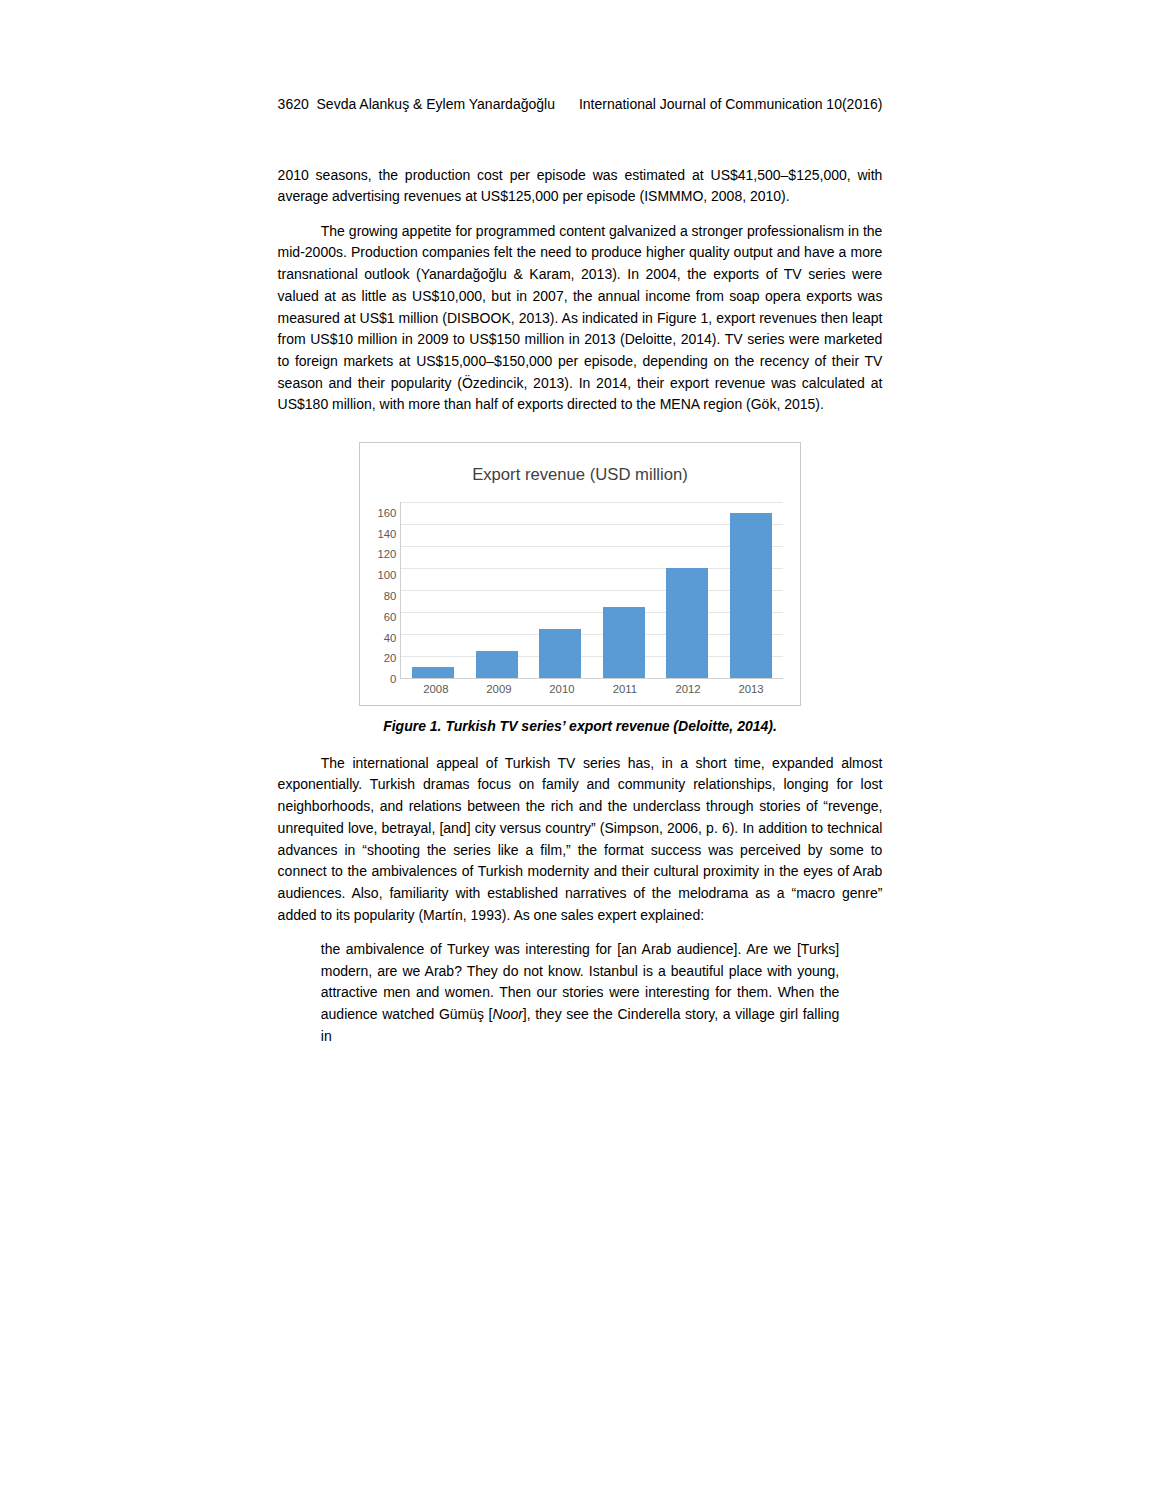3620 Sevda Alankuş & Eylem Yanardağoğlu
International Journal of Communication 10(2016)
2010 seasons, the production cost per episode was estimated at US$41,500–$125,000, with average advertising revenues at US$125,000 per episode (ISMMMO, 2008, 2010).
The growing appetite for programmed content galvanized a stronger professionalism in the mid-2000s. Production companies felt the need to produce higher quality output and have a more transnational outlook (Yanardağoğlu & Karam, 2013). In 2004, the exports of TV series were valued at as little as US$10,000, but in 2007, the annual income from soap opera exports was measured at US$1 million (DISBOOK, 2013). As indicated in Figure 1, export revenues then leapt from US$10 million in 2009 to US$150 million in 2013 (Deloitte, 2014). TV series were marketed to foreign markets at US$15,000–$150,000 per episode, depending on the recency of their TV season and their popularity (Özedincik, 2013). In 2014, their export revenue was calculated at US$180 million, with more than half of exports directed to the MENA region (Gök, 2015).
Export revenue (USD million)
160 140 120 100 80 60 40 20 0
2008 2009 2010 2011 2012 2013
Figure 1. Turkish TV series’ export revenue (Deloitte, 2014).
The international appeal of Turkish TV series has, in a short time, expanded almost exponentially. Turkish dramas focus on family and community relationships, longing for lost neighborhoods, and relations between the rich and the underclass through stories of “revenge, unrequited love, betrayal, [and] city versus country” (Simpson, 2006, p. 6). In addition to technical advances in “shooting the series like a film,” the format success was perceived by some to connect to the ambivalences of Turkish modernity and their cultural proximity in the eyes of Arab audiences. Also, familiarity with established narratives of the melodrama as a “macro genre” added to its popularity (Martín, 1993). As one sales expert explained:
the ambivalence of Turkey was interesting for [an Arab audience]. Are we [Turks] modern, are we Arab? They do not know. Istanbul is a beautiful place with young, attractive men and women. Then our stories were interesting for them. When the audience watched Gümüş [Noor], they see the Cinderella story, a village girl falling in